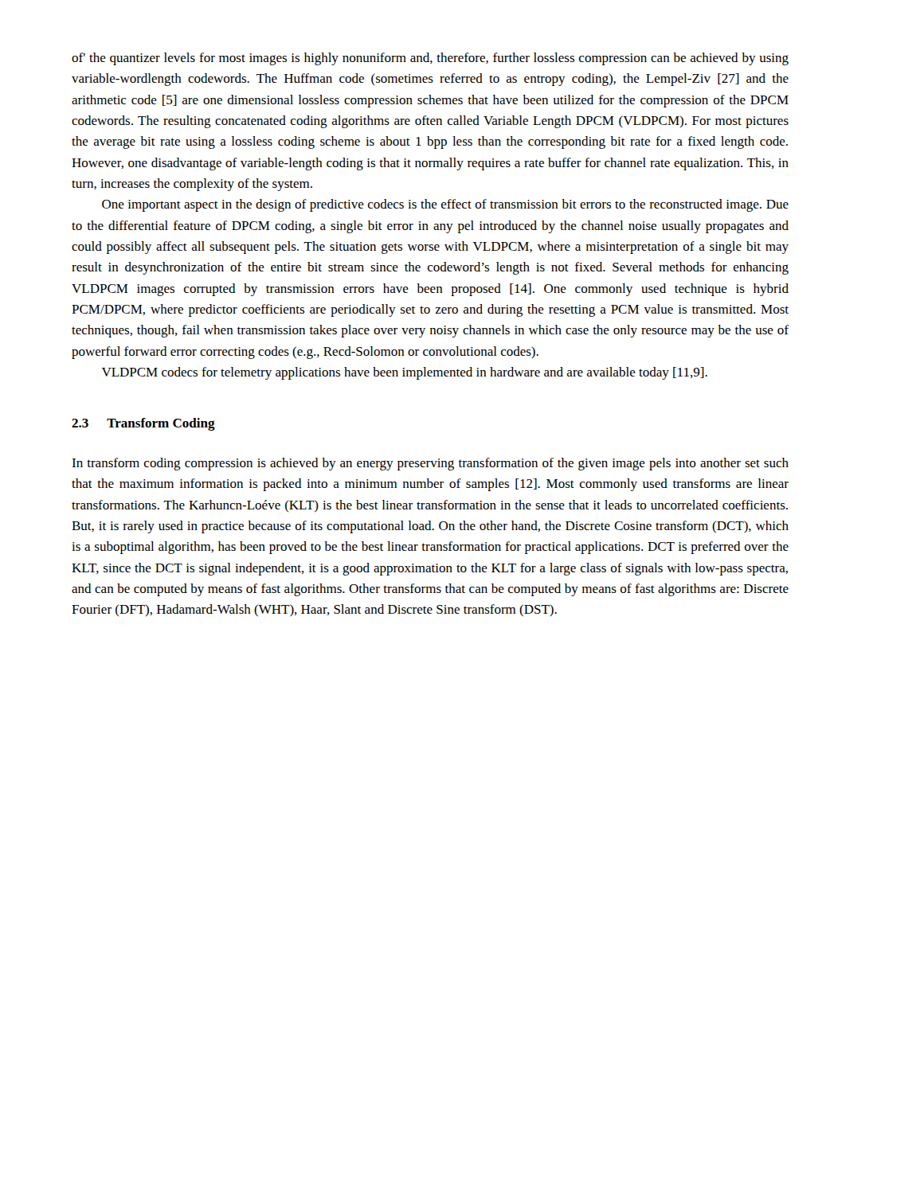of' the quantizer levels for most images is highly nonuniform and, therefore, further lossless compression can be achieved by using variable-wordlength codewords. The Huffman code (sometimes referred to as entropy coding), the Lempel-Ziv [27] and the arithmetic code [5] are one dimensional lossless compression schemes that have been utilized for the compression of the DPCM codewords. The resulting concatenated coding algorithms are often called Variable Length DPCM (VLDPCM). For most pictures the average bit rate using a lossless coding scheme is about 1 bpp less than the corresponding bit rate for a fixed length code. However, one disadvantage of variable-length coding is that it normally requires a rate buffer for channel rate equalization. This, in turn, increases the complexity of the system.
One important aspect in the design of predictive codecs is the effect of transmission bit errors to the reconstructed image. Due to the differential feature of DPCM coding, a single bit error in any pel introduced by the channel noise usually propagates and could possibly affect all subsequent pels. The situation gets worse with VLDPCM, where a misinterpretation of a single bit may result in desynchronization of the entire bit stream since the codeword’s length is not fixed. Several methods for enhancing VLDPCM images corrupted by transmission errors have been proposed [14]. One commonly used technique is hybrid PCM/DPCM, where predictor coefficients are periodically set to zero and during the resetting a PCM value is transmitted. Most techniques, though, fail when transmission takes place over very noisy channels in which case the only resource may be the use of powerful forward error correcting codes (e.g., Recd-Solomon or convolutional codes).
VLDPCM codecs for telemetry applications have been implemented in hardware and are available today [11,9].
2.3 Transform Coding
In transform coding compression is achieved by an energy preserving transformation of the given image pels into another set such that the maximum information is packed into a minimum number of samples [12]. Most commonly used transforms are linear transformations. The Karhuncn-Loéve (KLT) is the best linear transformation in the sense that it leads to uncorrelated coefficients. But, it is rarely used in practice because of its computational load. On the other hand, the Discrete Cosine transform (DCT), which is a suboptimal algorithm, has been proved to be the best linear transformation for practical applications. DCT is preferred over the KLT, since the DCT is signal independent, it is a good approximation to the KLT for a large class of signals with low-pass spectra, and can be computed by means of fast algorithms. Other transforms that can be computed by means of fast algorithms are: Discrete Fourier (DFT), Hadamard-Walsh (WHT), Haar, Slant and Discrete Sine transform (DST).